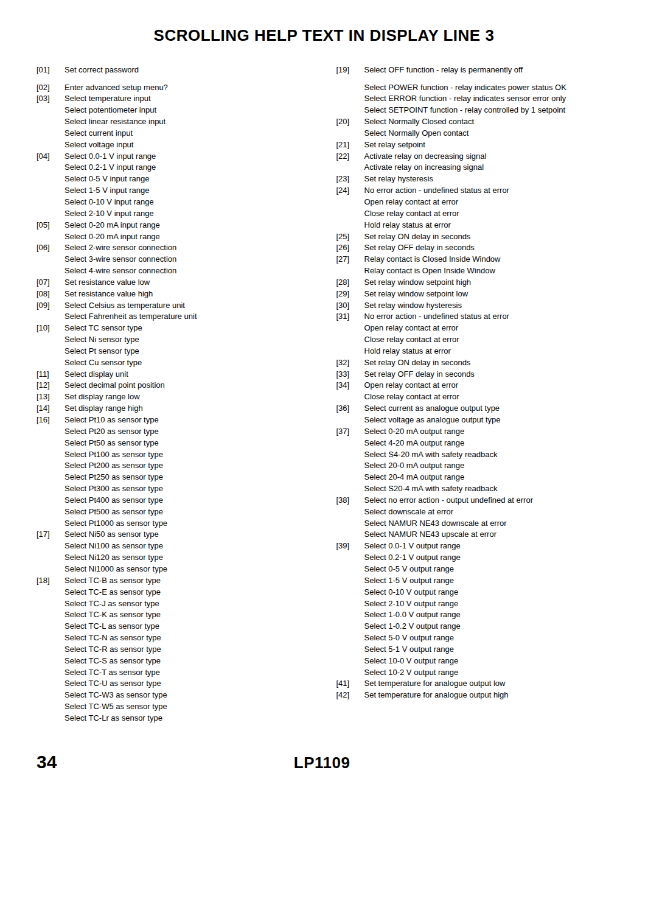SCROLLING HELP TEXT IN DISPLAY LINE 3
| [01] | Set correct password |
| [02] | Enter advanced setup menu? |
| [03] | Select temperature input |
| | Select potentiometer input |
| | Select linear resistance input |
| | Select current input |
| | Select voltage input |
| [04] | Select 0.0-1 V input range |
| | Select 0.2-1 V input range |
| | Select 0-5 V input range |
| | Select 1-5 V input range |
| | Select 0-10 V input range |
| | Select 2-10 V input range |
| [05] | Select 0-20 mA input range |
| | Select 0-20 mA input range |
| [06] | Select 2-wire sensor connection |
| | Select 3-wire sensor connection |
| | Select 4-wire sensor connection |
| [07] | Set resistance value low |
| [08] | Set resistance value high |
| [09] | Select Celsius as temperature unit |
| | Select Fahrenheit as temperature unit |
| [10] | Select TC sensor type |
| | Select Ni sensor type |
| | Select Pt sensor type |
| | Select Cu sensor type |
| [11] | Select display unit |
| [12] | Select decimal point position |
| [13] | Set display range low |
| [14] | Set display range high |
| [16] | Select Pt10 as sensor type |
| | Select Pt20 as sensor type |
| | Select Pt50 as sensor type |
| | Select Pt100 as sensor type |
| | Select Pt200 as sensor type |
| | Select Pt250 as sensor type |
| | Select Pt300 as sensor type |
| | Select Pt400 as sensor type |
| | Select Pt500 as sensor type |
| | Select Pt1000 as sensor type |
| [17] | Select Ni50 as sensor type |
| | Select Ni100 as sensor type |
| | Select Ni120 as sensor type |
| | Select Ni1000 as sensor type |
| [18] | Select TC-B as sensor type |
| | Select TC-E as sensor type |
| | Select TC-J as sensor type |
| | Select TC-K as sensor type |
| | Select TC-L as sensor type |
| | Select TC-N as sensor type |
| | Select TC-R as sensor type |
| | Select TC-S as sensor type |
| | Select TC-T as sensor type |
| | Select TC-U as sensor type |
| | Select TC-W3 as sensor type |
| | Select TC-W5 as sensor type |
| | Select TC-Lr as sensor type |
| [19] | Select OFF function - relay is permanently off |
| | Select POWER function - relay indicates power status OK |
| | Select ERROR function - relay indicates sensor error only |
| | Select SETPOINT function - relay controlled by 1 setpoint |
| [20] | Select Normally Closed contact |
| | Select Normally Open contact |
| [21] | Set relay setpoint |
| [22] | Activate relay on decreasing signal |
| | Activate relay on increasing signal |
| [23] | Set relay hysteresis |
| [24] | No error action - undefined status at error |
| | Open relay contact at error |
| | Close relay contact at error |
| | Hold relay status at error |
| [25] | Set relay ON delay in seconds |
| [26] | Set relay OFF delay in seconds |
| [27] | Relay contact is Closed Inside Window |
| | Relay contact is Open Inside Window |
| [28] | Set relay window setpoint high |
| [29] | Set relay window setpoint low |
| [30] | Set relay window hysteresis |
| [31] | No error action - undefined status at error |
| | Open relay contact at error |
| | Close relay contact at error |
| | Hold relay status at error |
| [32] | Set relay ON delay in seconds |
| [33] | Set relay OFF delay in seconds |
| [34] | Open relay contact at error |
| | Close relay contact at error |
| [36] | Select current as analogue output type |
| | Select voltage as analogue output type |
| [37] | Select 0-20 mA output range |
| | Select 4-20 mA output range |
| | Select S4-20 mA with safety readback |
| | Select 20-0 mA output range |
| | Select 20-4 mA output range |
| | Select S20-4 mA with safety readback |
| [38] | Select no error action - output undefined at error |
| | Select downscale at error |
| | Select NAMUR NE43 downscale at error |
| | Select NAMUR NE43 upscale at error |
| [39] | Select 0.0-1 V output range |
| | Select 0.2-1 V output range |
| | Select 0-5 V output range |
| | Select 1-5 V output range |
| | Select 0-10 V output range |
| | Select 2-10 V output range |
| | Select 1-0.0 V output range |
| | Select 1-0.2 V output range |
| | Select 5-0 V output range |
| | Select 5-1 V output range |
| | Select 10-0 V output range |
| | Select 10-2 V output range |
| [41] | Set temperature for analogue output low |
| [42] | Set temperature for analogue output high |
34
LP1109